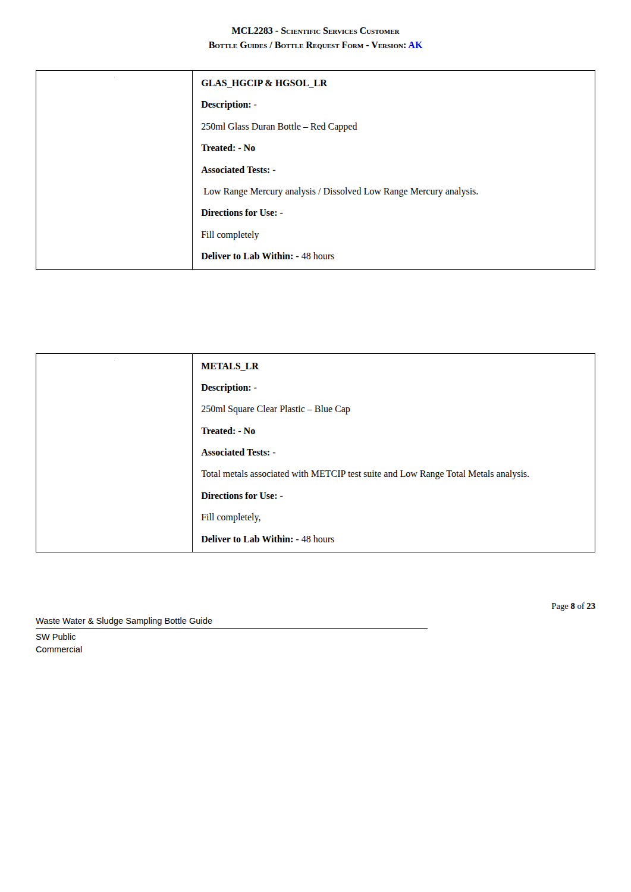MCL2283 - Scientific Services Customer Bottle Guides / Bottle Request Form - Version: AK
| | GLAS_HGCIP & HGSOL_LR Description: - 250ml Glass Duran Bottle – Red Capped Treated: - No Associated Tests: - Low Range Mercury analysis / Dissolved Low Range Mercury analysis. Directions for Use: - Fill completely Deliver to Lab Within: - 48 hours |
| | METALS_LR Description: - 250ml Square Clear Plastic – Blue Cap Treated: - No Associated Tests: - Total metals associated with METCIP test suite and Low Range Total Metals analysis. Directions for Use: - Fill completely, Deliver to Lab Within: - 48 hours |
Page 8 of 23
Waste Water & Sludge Sampling Bottle Guide SW Public Commercial